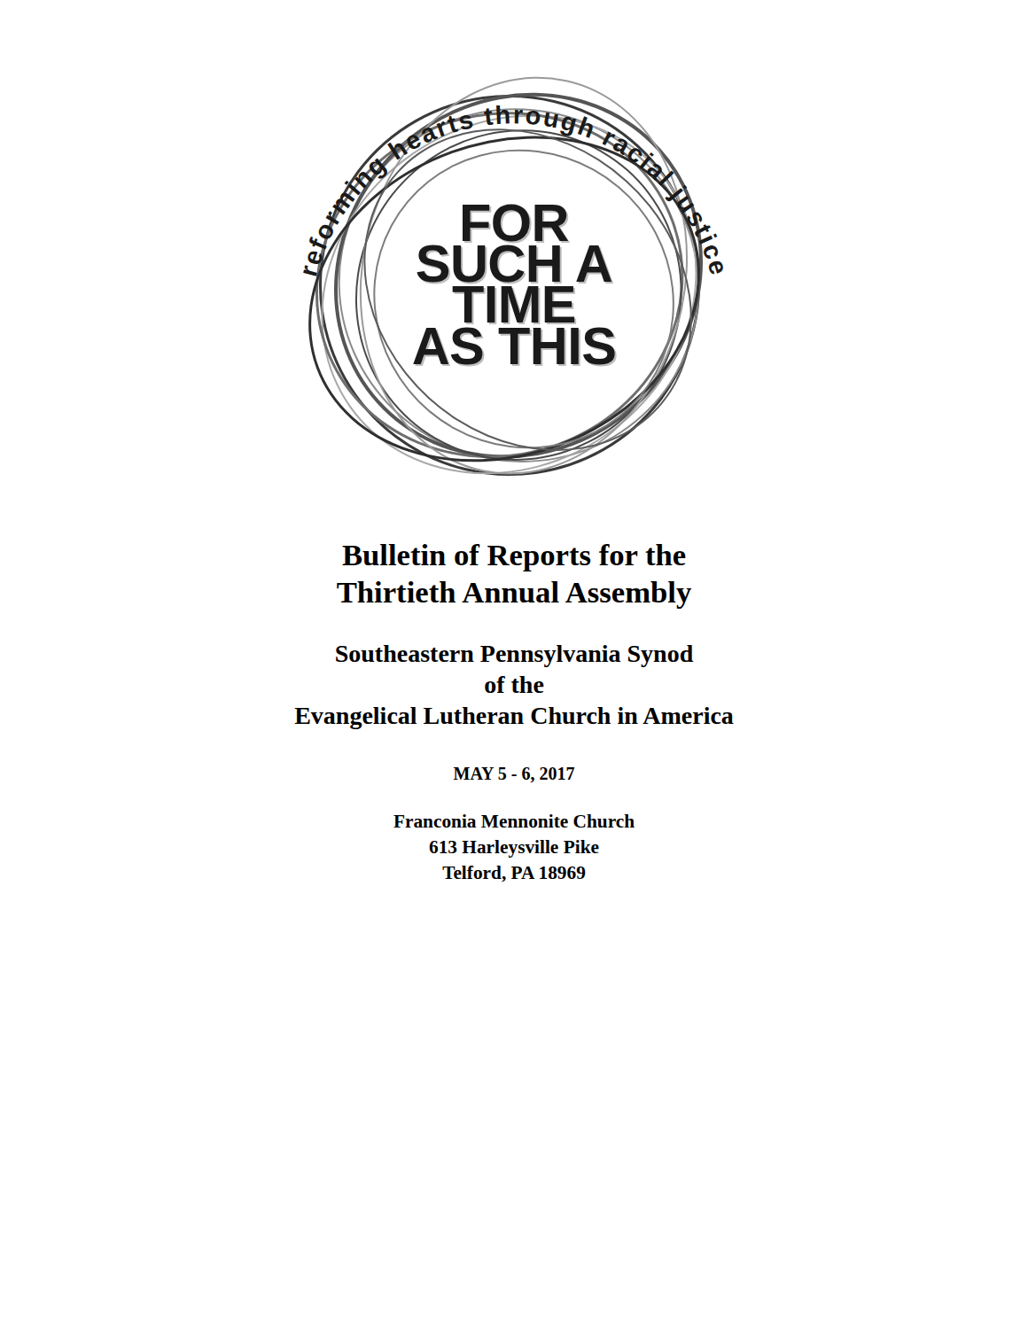reforming hearts through racial justice
FOR SUCH A TIME AS THIS
Bulletin of Reports for the
Thirtieth Annual Assembly
Southeastern Pennsylvania Synod
of the
Evangelical Lutheran Church in America
MAY 5 - 6, 2017
Franconia Mennonite Church
613 Harleysville Pike
Telford, PA 18969